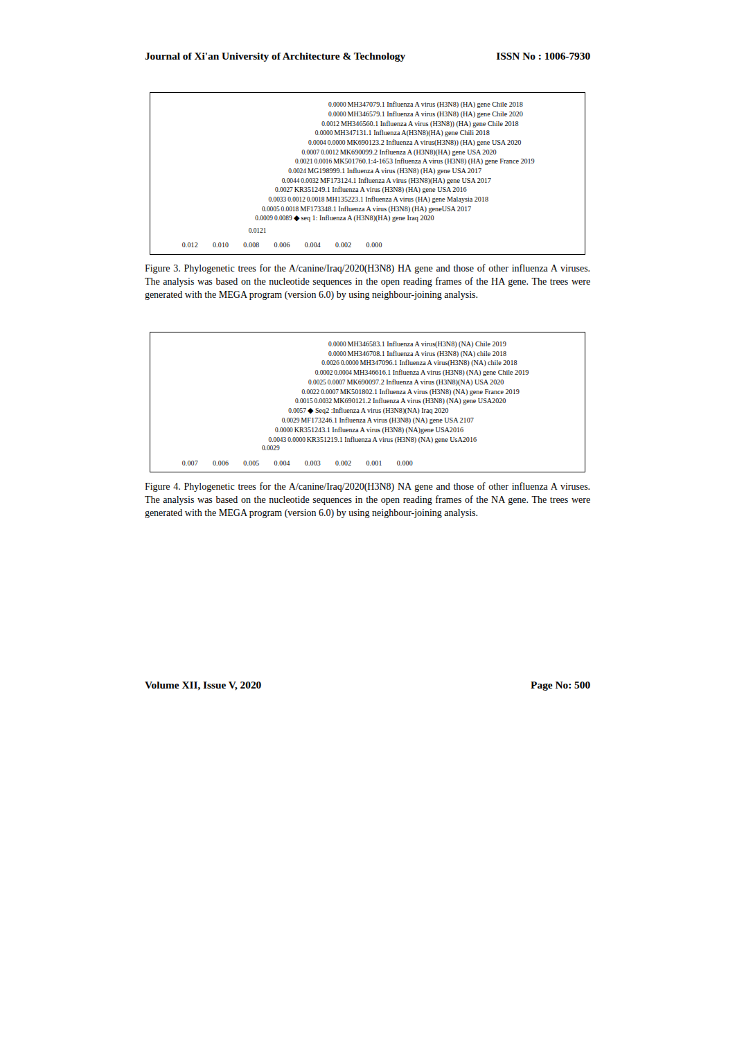Journal of Xi'an University of Architecture & Technology ISSN No : 1006-7930
0.0000 MH347079.1 Influenza A virus (H3N8) (HA) gene Chile 2018
0.0000 MH346579.1 Influenza A virus (H3N8) (HA) gene Chile 2020
0.0012 MH346560.1 Influenza A virus (H3N8)) (HA) gene Chile 2018
0.0000 MH347131.1 Influenza A(H3N8)(HA) gene Chili 2018
0.00040.0000 MK690123.2 Influenza A virus(H3N8)) (HA) gene USA 2020
0.00070.0012 MK690099.2 Influenza A (H3N8)(HA) gene USA 2020
0.00210.0016 MK501760.1:4-1653 Influenza A virus (H3N8) (HA) gene France 2019
0.0024 MG198999.1 Influenza A virus (H3N8) (HA) gene USA 2017
0.00440.0032 MF173124.1 Influenza A virus (H3N8)(HA) gene USA 2017
0.0027 KR351249.1 Influenza A virus (H3N8) (HA) gene USA 2016
0.00330.00120.0018 MH135223.1 Influenza A virus (HA) gene Malaysia 2018
0.00050.0018 MF173348.1 Influenza A virus (H3N8) (HA) geneUSA 2017
0.00090.0089◆seq 1: Influenza A (H3N8)(HA) gene Iraq 2020
0.0121
0.0120.0100.0080.0060.0040.0020.000
Figure 3. Phylogenetic trees for the A/canine/Iraq/2020(H3N8) HA gene and those of other influenza A viruses. The analysis was based on the nucleotide sequences in the open reading frames of the HA gene. The trees were generated with the MEGA program (version 6.0) by using neighbour-joining analysis.
0.0000 MH346583.1 Influenza A virus(H3N8) (NA) Chile 2019
0.0000 MH346708.1 Influenza A virus (H3N8) (NA) chile 2018
0.00260.0000 MH347096.1 Influenza A virus(H3N8) (NA) chile 2018
0.00020.0004 MH346616.1 Influenza A virus (H3N8) (NA) gene Chile 2019
0.00250.0007 MK690097.2 Influenza A virus (H3N8)(NA) USA 2020
0.00220.0007 MK501802.1 Influenza A virus (H3N8) (NA) gene France 2019
0.00150.0032 MK690121.2 Influenza A virus (H3N8) (NA) gene USA2020
0.0057◆Seq2 :Influenza A virus (H3N8)(NA) Iraq 2020
0.0029 MF173246.1 Influenza A virus (H3N8) (NA) gene USA 2107
0.0000 KR351243.1 Influenza A virus (H3N8) (NA)gene USA2016
0.00430.0000 KR351219.1 Influenza A virus (H3N8) (NA) gene UsA2016
0.0029
0.0070.0060.0050.0040.0030.0020.0010.000
Figure 4. Phylogenetic trees for the A/canine/Iraq/2020(H3N8) NA gene and those of other influenza A viruses. The analysis was based on the nucleotide sequences in the open reading frames of the NA gene. The trees were generated with the MEGA program (version 6.0) by using neighbour-joining analysis.
Volume XII, Issue V, 2020 Page No: 500